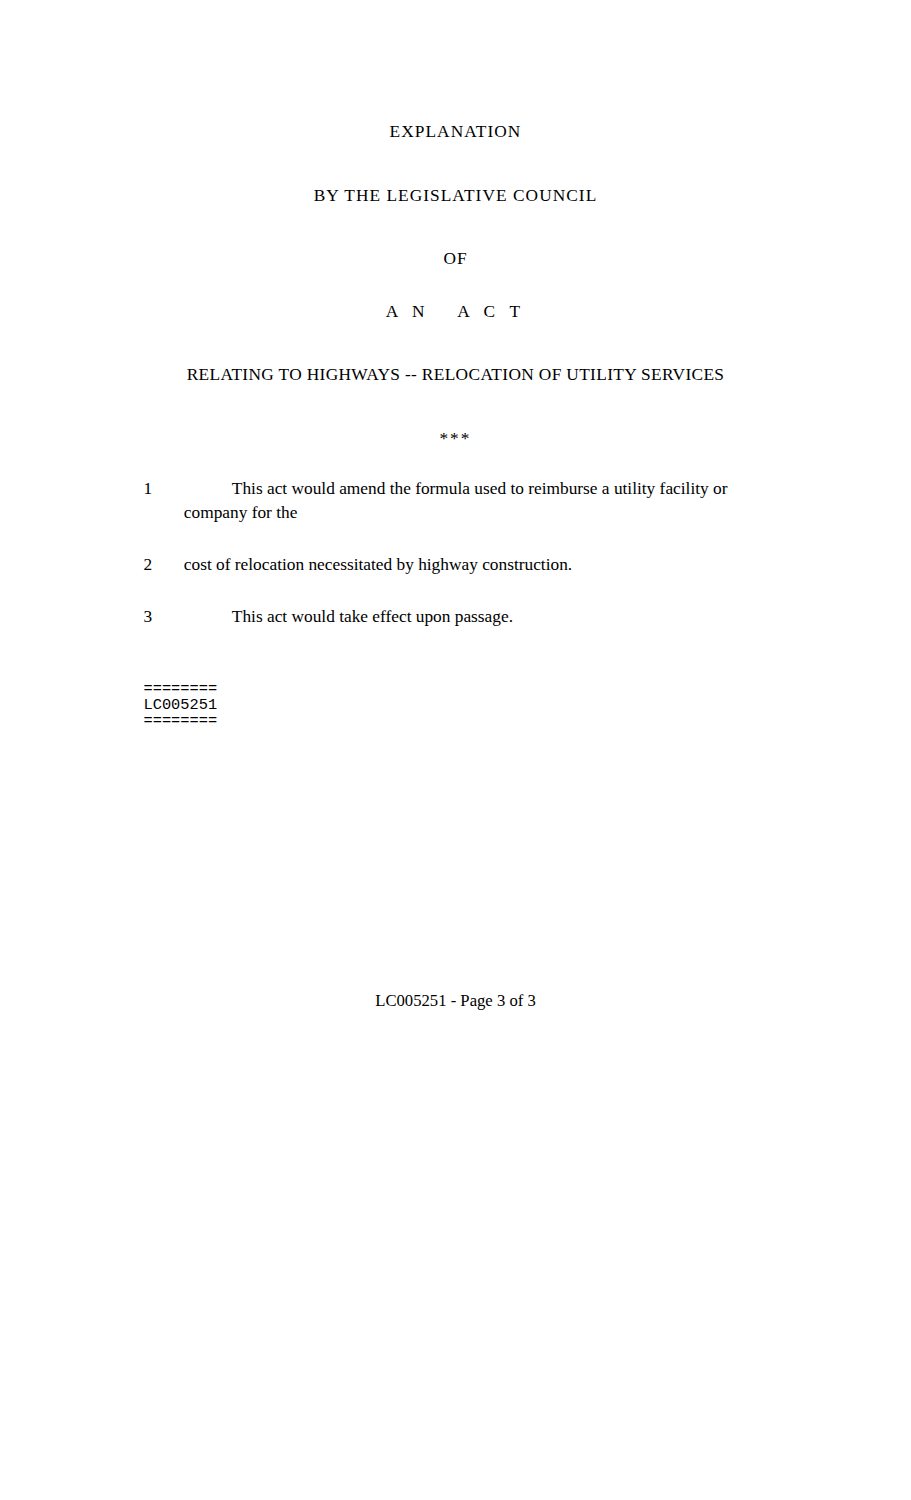EXPLANATION
BY THE LEGISLATIVE COUNCIL
OF
A N A C T
RELATING TO HIGHWAYS -- RELOCATION OF UTILITY SERVICES
***
| 1 | This act would amend the formula used to reimburse a utility facility or company for the |
| 2 | cost of relocation necessitated by highway construction. |
| 3 | This act would take effect upon passage. |
========
LC005251
========
LC005251 - Page 3 of 3